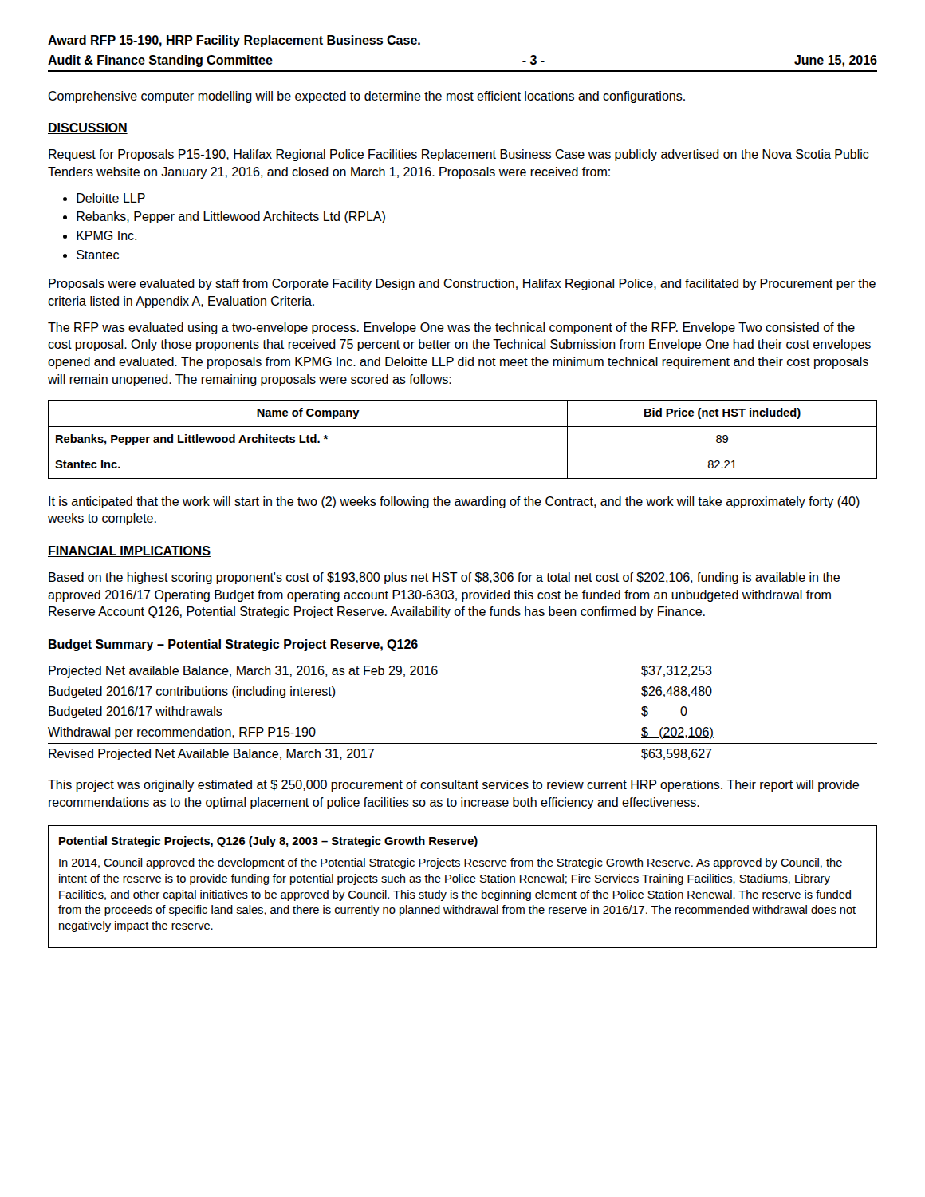Award RFP 15-190, HRP Facility Replacement Business Case.
Audit & Finance Standing Committee - 3 - June 15, 2016
Comprehensive computer modelling will be expected to determine the most efficient locations and configurations.
DISCUSSION
Request for Proposals P15-190, Halifax Regional Police Facilities Replacement Business Case was publicly advertised on the Nova Scotia Public Tenders website on January 21, 2016, and closed on March 1, 2016. Proposals were received from:
Deloitte LLP
Rebanks, Pepper and Littlewood Architects Ltd (RPLA)
KPMG Inc.
Stantec
Proposals were evaluated by staff from Corporate Facility Design and Construction, Halifax Regional Police, and facilitated by Procurement per the criteria listed in Appendix A, Evaluation Criteria.
The RFP was evaluated using a two-envelope process. Envelope One was the technical component of the RFP. Envelope Two consisted of the cost proposal. Only those proponents that received 75 percent or better on the Technical Submission from Envelope One had their cost envelopes opened and evaluated. The proposals from KPMG Inc. and Deloitte LLP did not meet the minimum technical requirement and their cost proposals will remain unopened. The remaining proposals were scored as follows:
| Name of Company | Bid Price (net HST included) |
| --- | --- |
| Rebanks, Pepper and Littlewood Architects Ltd. * | 89 |
| Stantec Inc. | 82.21 |
It is anticipated that the work will start in the two (2) weeks following the awarding of the Contract, and the work will take approximately forty (40) weeks to complete.
FINANCIAL IMPLICATIONS
Based on the highest scoring proponent's cost of $193,800 plus net HST of $8,306 for a total net cost of $202,106, funding is available in the approved 2016/17 Operating Budget from operating account P130-6303, provided this cost be funded from an unbudgeted withdrawal from Reserve Account Q126, Potential Strategic Project Reserve. Availability of the funds has been confirmed by Finance.
Budget Summary – Potential Strategic Project Reserve, Q126
| Projected Net available Balance, March 31, 2016, as at Feb 29, 2016 | $37,312,253 |
| Budgeted 2016/17 contributions (including interest) | $26,488,480 |
| Budgeted 2016/17 withdrawals | $ 0 |
| Withdrawal per recommendation, RFP P15-190 | $ (202,106) |
| Revised Projected Net Available Balance, March 31, 2017 | $63,598,627 |
This project was originally estimated at $ 250,000 procurement of consultant services to review current HRP operations. Their report will provide recommendations as to the optimal placement of police facilities so as to increase both efficiency and effectiveness.
Potential Strategic Projects, Q126 (July 8, 2003 – Strategic Growth Reserve)
In 2014, Council approved the development of the Potential Strategic Projects Reserve from the Strategic Growth Reserve. As approved by Council, the intent of the reserve is to provide funding for potential projects such as the Police Station Renewal; Fire Services Training Facilities, Stadiums, Library Facilities, and other capital initiatives to be approved by Council. This study is the beginning element of the Police Station Renewal. The reserve is funded from the proceeds of specific land sales, and there is currently no planned withdrawal from the reserve in 2016/17. The recommended withdrawal does not negatively impact the reserve.